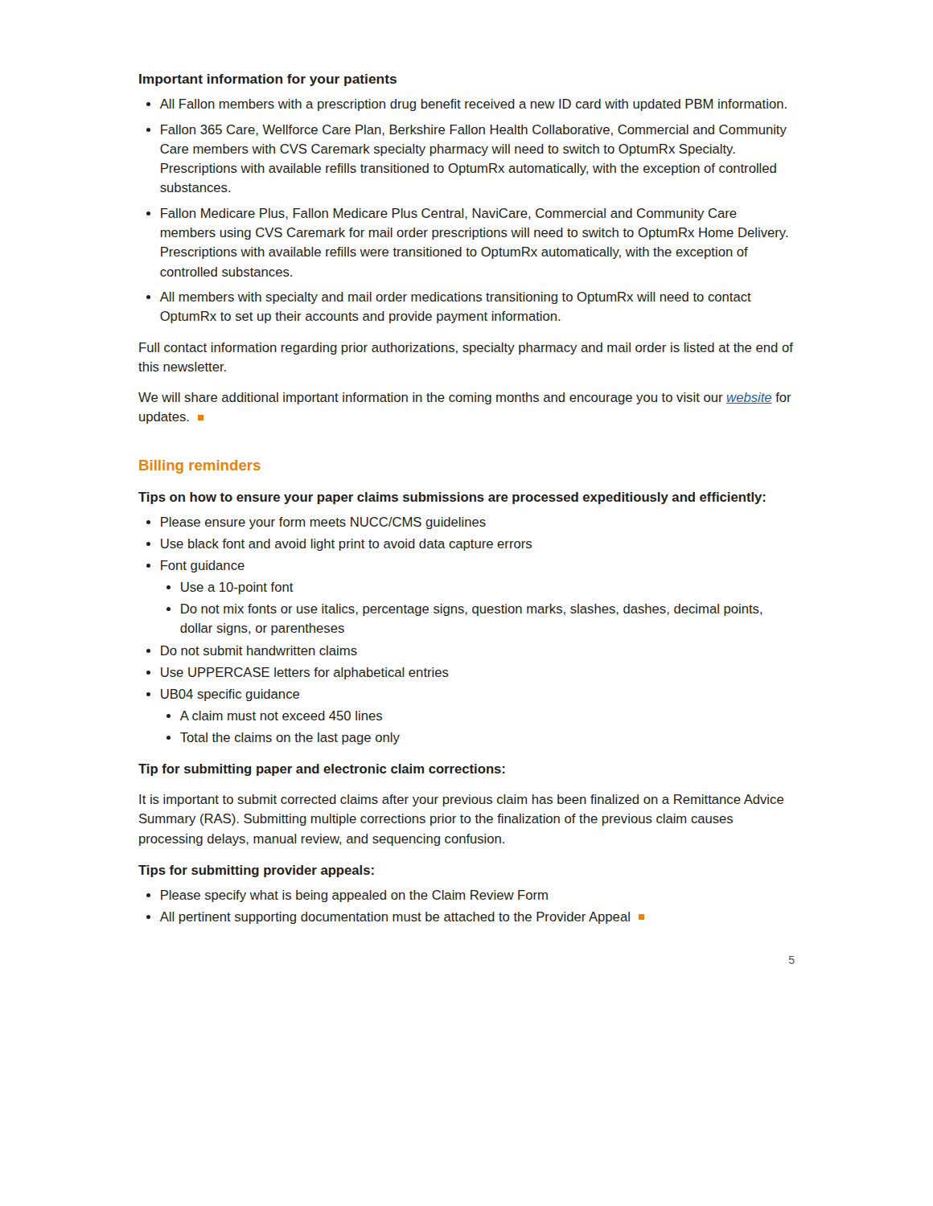Important information for your patients
All Fallon members with a prescription drug benefit received a new ID card with updated PBM information.
Fallon 365 Care, Wellforce Care Plan, Berkshire Fallon Health Collaborative, Commercial and Community Care members with CVS Caremark specialty pharmacy will need to switch to OptumRx Specialty. Prescriptions with available refills transitioned to OptumRx automatically, with the exception of controlled substances.
Fallon Medicare Plus, Fallon Medicare Plus Central, NaviCare, Commercial and Community Care members using CVS Caremark for mail order prescriptions will need to switch to OptumRx Home Delivery. Prescriptions with available refills were transitioned to OptumRx automatically, with the exception of controlled substances.
All members with specialty and mail order medications transitioning to OptumRx will need to contact OptumRx to set up their accounts and provide payment information.
Full contact information regarding prior authorizations, specialty pharmacy and mail order is listed at the end of this newsletter.
We will share additional important information in the coming months and encourage you to visit our website for updates.
Billing reminders
Tips on how to ensure your paper claims submissions are processed expeditiously and efficiently:
Please ensure your form meets NUCC/CMS guidelines
Use black font and avoid light print to avoid data capture errors
Font guidance
Use a 10-point font
Do not mix fonts or use italics, percentage signs, question marks, slashes, dashes, decimal points, dollar signs, or parentheses
Do not submit handwritten claims
Use UPPERCASE letters for alphabetical entries
UB04 specific guidance
A claim must not exceed 450 lines
Total the claims on the last page only
Tip for submitting paper and electronic claim corrections:
It is important to submit corrected claims after your previous claim has been finalized on a Remittance Advice Summary (RAS). Submitting multiple corrections prior to the finalization of the previous claim causes processing delays, manual review, and sequencing confusion.
Tips for submitting provider appeals:
Please specify what is being appealed on the Claim Review Form
All pertinent supporting documentation must be attached to the Provider Appeal
5